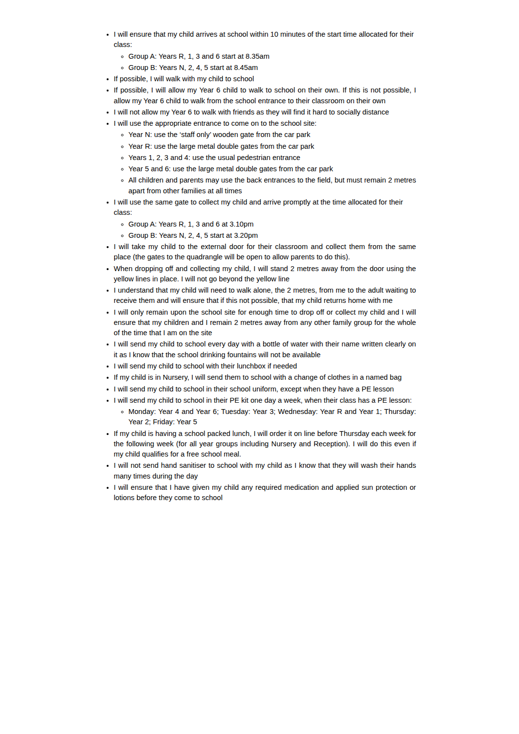I will ensure that my child arrives at school within 10 minutes of the start time allocated for their class:
Group A: Years R, 1, 3 and 6 start at 8.35am
Group B: Years N, 2, 4, 5 start at 8.45am
If possible, I will walk with my child to school
If possible, I will allow my Year 6 child to walk to school on their own. If this is not possible, I allow my Year 6 child to walk from the school entrance to their classroom on their own
I will not allow my Year 6 to walk with friends as they will find it hard to socially distance
I will use the appropriate entrance to come on to the school site:
Year N: use the ‘staff only’ wooden gate from the car park
Year R: use the large metal double gates from the car park
Years 1, 2, 3 and 4: use the usual pedestrian entrance
Year 5 and 6: use the large metal double gates from the car park
All children and parents may use the back entrances to the field, but must remain 2 metres apart from other families at all times
I will use the same gate to collect my child and arrive promptly at the time allocated for their class:
Group A: Years R, 1, 3 and 6 at 3.10pm
Group B: Years N, 2, 4, 5 start at 3.20pm
I will take my child to the external door for their classroom and collect them from the same place (the gates to the quadrangle will be open to allow parents to do this).
When dropping off and collecting my child, I will stand 2 metres away from the door using the yellow lines in place. I will not go beyond the yellow line
I understand that my child will need to walk alone, the 2 metres, from me to the adult waiting to receive them and will ensure that if this not possible, that my child returns home with me
I will only remain upon the school site for enough time to drop off or collect my child and I will ensure that my children and I remain 2 metres away from any other family group for the whole of the time that I am on the site
I will send my child to school every day with a bottle of water with their name written clearly on it as I know that the school drinking fountains will not be available
I will send my child to school with their lunchbox if needed
If my child is in Nursery, I will send them to school with a change of clothes in a named bag
I will send my child to school in their school uniform, except when they have a PE lesson
I will send my child to school in their PE kit one day a week, when their class has a PE lesson:
Monday: Year 4 and Year 6; Tuesday: Year 3; Wednesday: Year R and Year 1; Thursday: Year 2; Friday: Year 5
If my child is having a school packed lunch, I will order it on line before Thursday each week for the following week (for all year groups including Nursery and Reception). I will do this even if my child qualifies for a free school meal.
I will not send hand sanitiser to school with my child as I know that they will wash their hands many times during the day
I will ensure that I have given my child any required medication and applied sun protection or lotions before they come to school